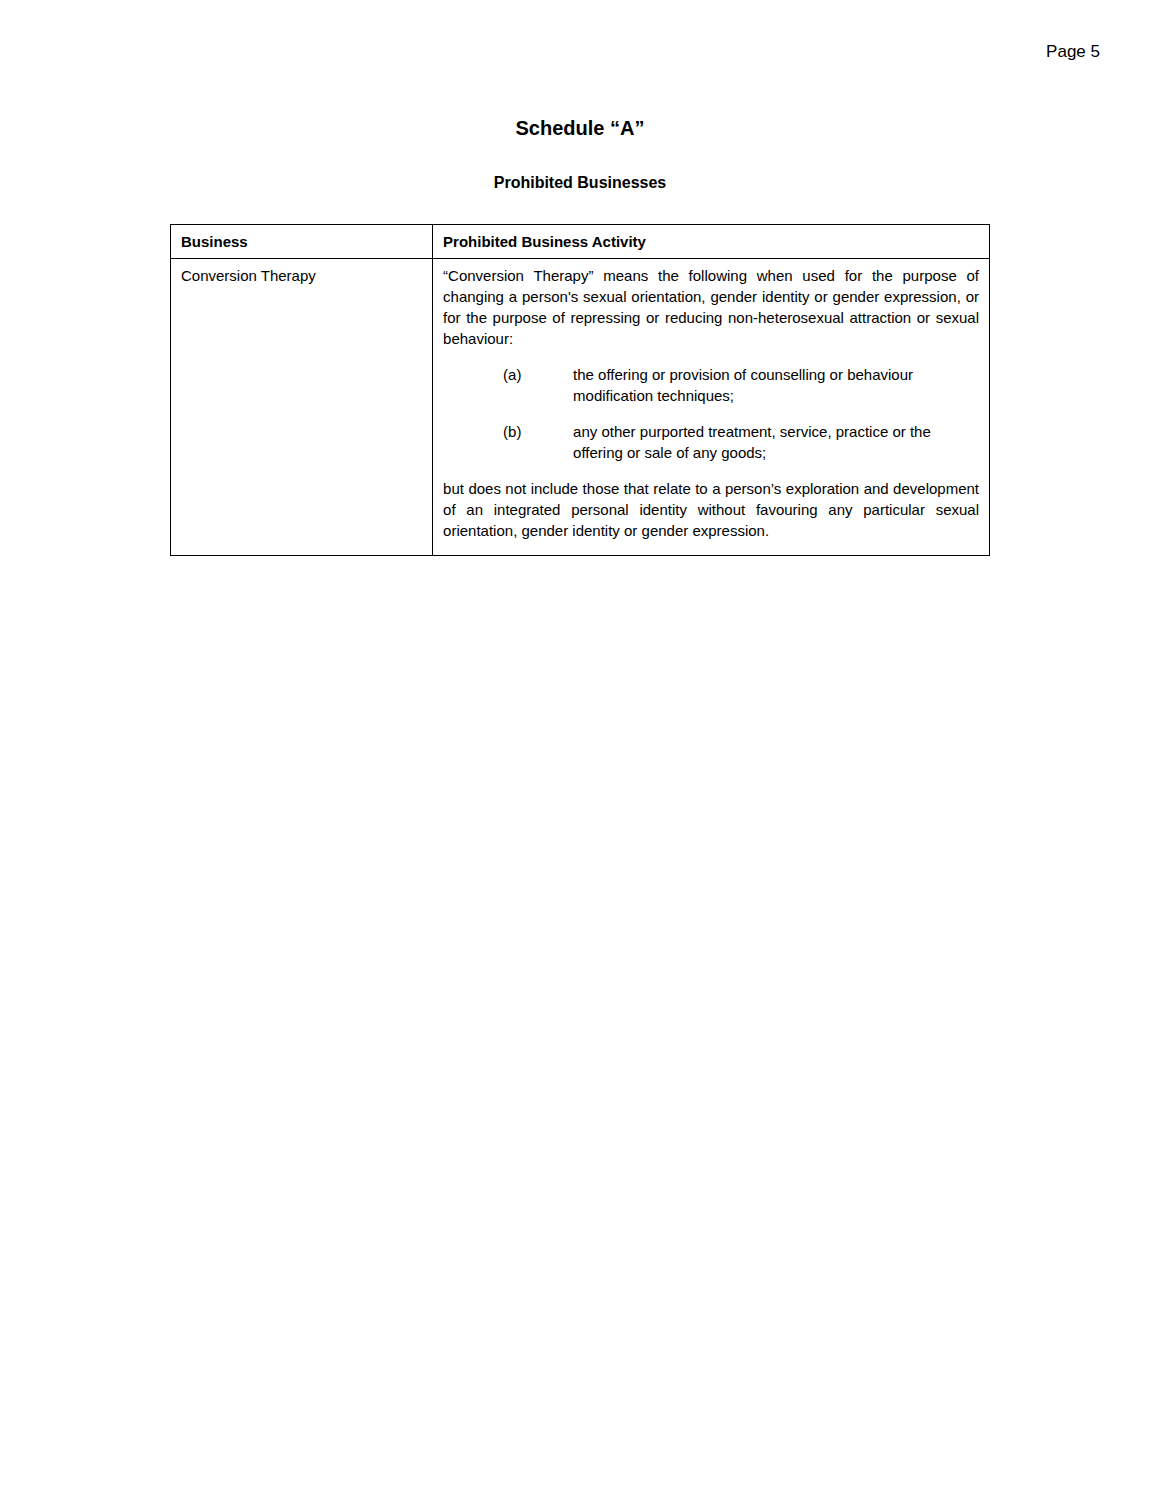Page 5
Schedule “A”
Prohibited Businesses
| Business | Prohibited Business Activity |
| --- | --- |
| Conversion Therapy | “Conversion Therapy” means the following when used for the purpose of changing a person's sexual orientation, gender identity or gender expression, or for the purpose of repressing or reducing non-heterosexual attraction or sexual behaviour: (a) the offering or provision of counselling or behaviour modification techniques; (b) any other purported treatment, service, practice or the offering or sale of any goods; but does not include those that relate to a person’s exploration and development of an integrated personal identity without favouring any particular sexual orientation, gender identity or gender expression. |